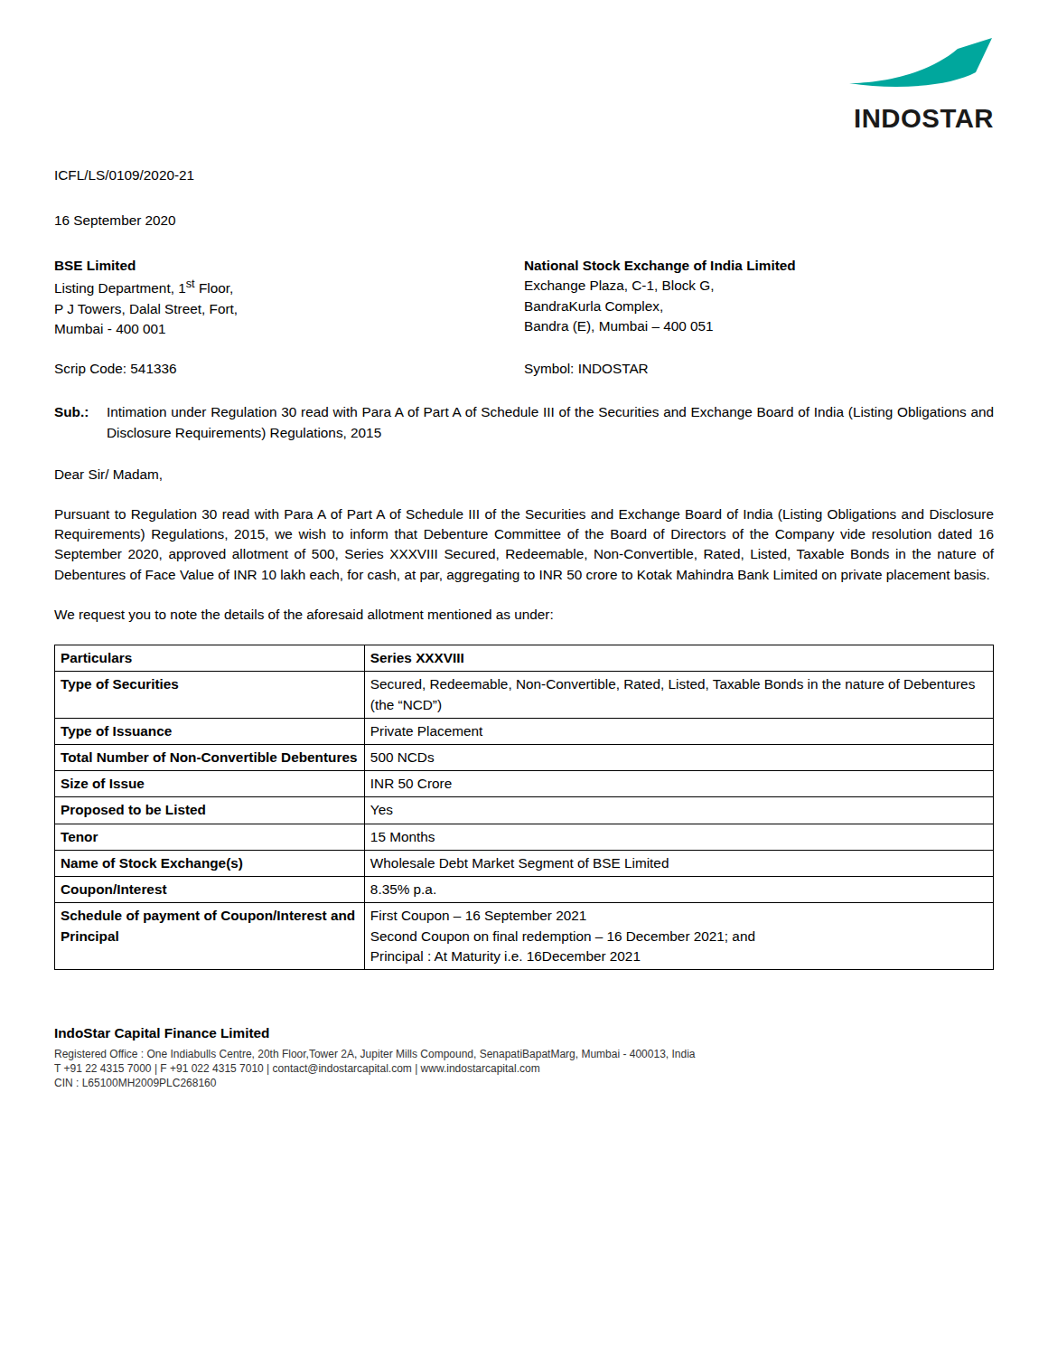INDOSTAR
ICFL/LS/0109/2020-21
16 September 2020
| BSE Limited Listing Department, 1 st Floor, P J Towers, Dalal Street, Fort, Mumbai - 400 001 | National Stock Exchange of India Limited Exchange Plaza, C-1, Block G, BandraKurla Complex, Bandra (E), Mumbai – 400 051 |
| Scrip Code: 541336 | Symbol: INDOSTAR |
| Sub.: | Intimation under Regulation 30 read with Para A of Part A of Schedule III of the Securities and Exchange Board of India (Listing Obligations and Disclosure Requirements) Regulations, 2015 |
Dear Sir/ Madam,
Pursuant to Regulation 30 read with Para A of Part A of Schedule III of the Securities and Exchange Board of India (Listing Obligations and Disclosure Requirements) Regulations, 2015, we wish to inform that Debenture Committee of the Board of Directors of the Company vide resolution dated 16 September 2020, approved allotment of 500, Series XXXVIII Secured, Redeemable, Non-Convertible, Rated, Listed, Taxable Bonds in the nature of Debentures of Face Value of INR 10 lakh each, for cash, at par, aggregating to INR 50 crore to Kotak Mahindra Bank Limited on private placement basis.
We request you to note the details of the aforesaid allotment mentioned as under:
| Particulars | Series XXXVIII |
| Type of Securities | Secured, Redeemable, Non-Convertible, Rated, Listed, Taxable Bonds in the nature of Debentures (the “NCD”) |
| Type of Issuance | Private Placement |
| Total Number of Non-Convertible Debentures | 500 NCDs |
| Size of Issue | INR 50 Crore |
| Proposed to be Listed | Yes |
| Tenor | 15 Months |
| Name of Stock Exchange(s) | Wholesale Debt Market Segment of BSE Limited |
| Coupon/Interest | 8.35% p.a. |
| Schedule of payment of Coupon/Interest and Principal | First Coupon – 16 September 2021 Second Coupon on final redemption – 16 December 2021; and Principal : At Maturity i.e. 16December 2021 |
IndoStar Capital Finance Limited
Registered Office : One Indiabulls Centre, 20th Floor,Tower 2A, Jupiter Mills Compound, SenapatiBapatMarg, Mumbai - 400013, India
T +91 22 4315 7000 | F +91 022 4315 7010 | contact@indostarcapital.com | www.indostarcapital.com
CIN : L65100MH2009PLC268160